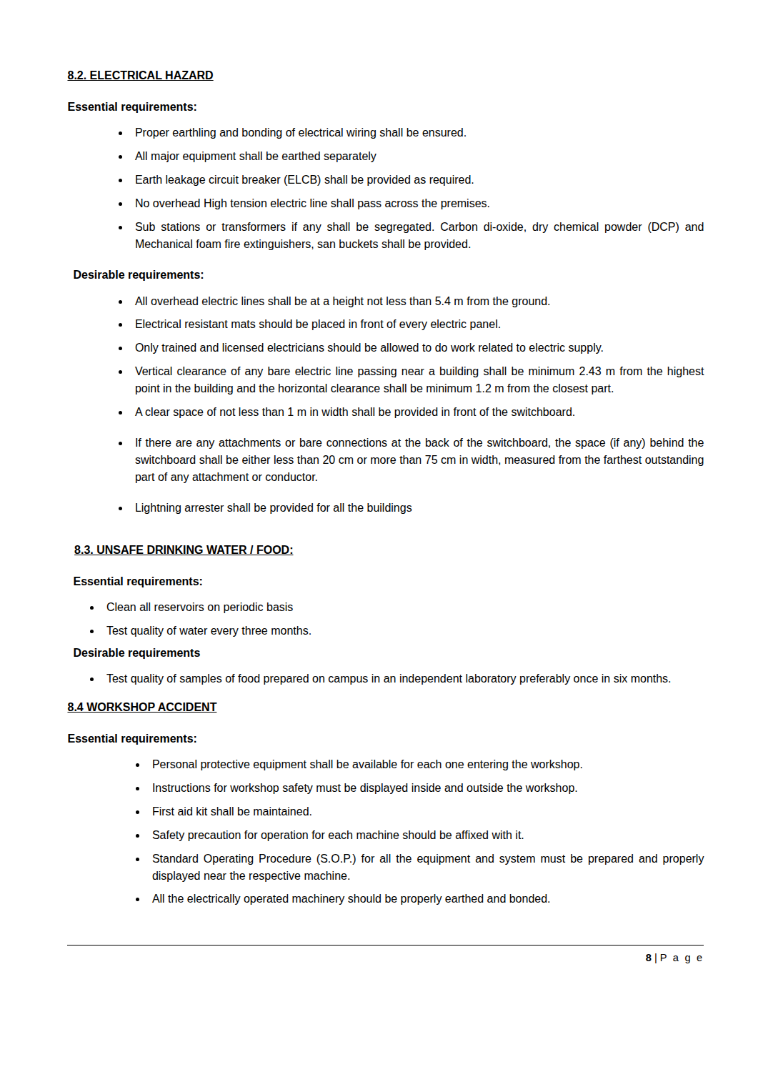8.2. ELECTRICAL HAZARD
Essential requirements:
Proper earthling and bonding of electrical wiring shall be ensured.
All major equipment shall be earthed separately
Earth leakage circuit breaker (ELCB) shall be provided as required.
No overhead High tension electric line shall pass across the premises.
Sub stations or transformers if any shall be segregated. Carbon di-oxide, dry chemical powder (DCP) and Mechanical foam fire extinguishers, san buckets shall be provided.
Desirable requirements:
All overhead electric lines shall be at a height not less than 5.4 m from the ground.
Electrical resistant mats should be placed in front of every electric panel.
Only trained and licensed electricians should be allowed to do work related to electric supply.
Vertical clearance of any bare electric line passing near a building shall be minimum 2.43 m from the highest point in the building and the horizontal clearance shall be minimum 1.2 m from the closest part.
A clear space of not less than 1 m in width shall be provided in front of the switchboard.
If there are any attachments or bare connections at the back of the switchboard, the space (if any) behind the switchboard shall be either less than 20 cm or more than 75 cm in width, measured from the farthest outstanding part of any attachment or conductor.
Lightning arrester shall be provided for all the buildings
8.3. UNSAFE DRINKING WATER / FOOD:
Essential requirements:
Clean all reservoirs on periodic basis
Test quality of water every three months.
Desirable requirements
Test quality of samples of food prepared on campus in an independent laboratory preferably once in six months.
8.4 WORKSHOP ACCIDENT
Essential requirements:
Personal protective equipment shall be available for each one entering the workshop.
Instructions for workshop safety must be displayed inside and outside the workshop.
First aid kit shall be maintained.
Safety precaution for operation for each machine should be affixed with it.
Standard Operating Procedure (S.O.P.) for all the equipment and system must be prepared and properly displayed near the respective machine.
All the electrically operated machinery should be properly earthed and bonded.
8 | P a g e